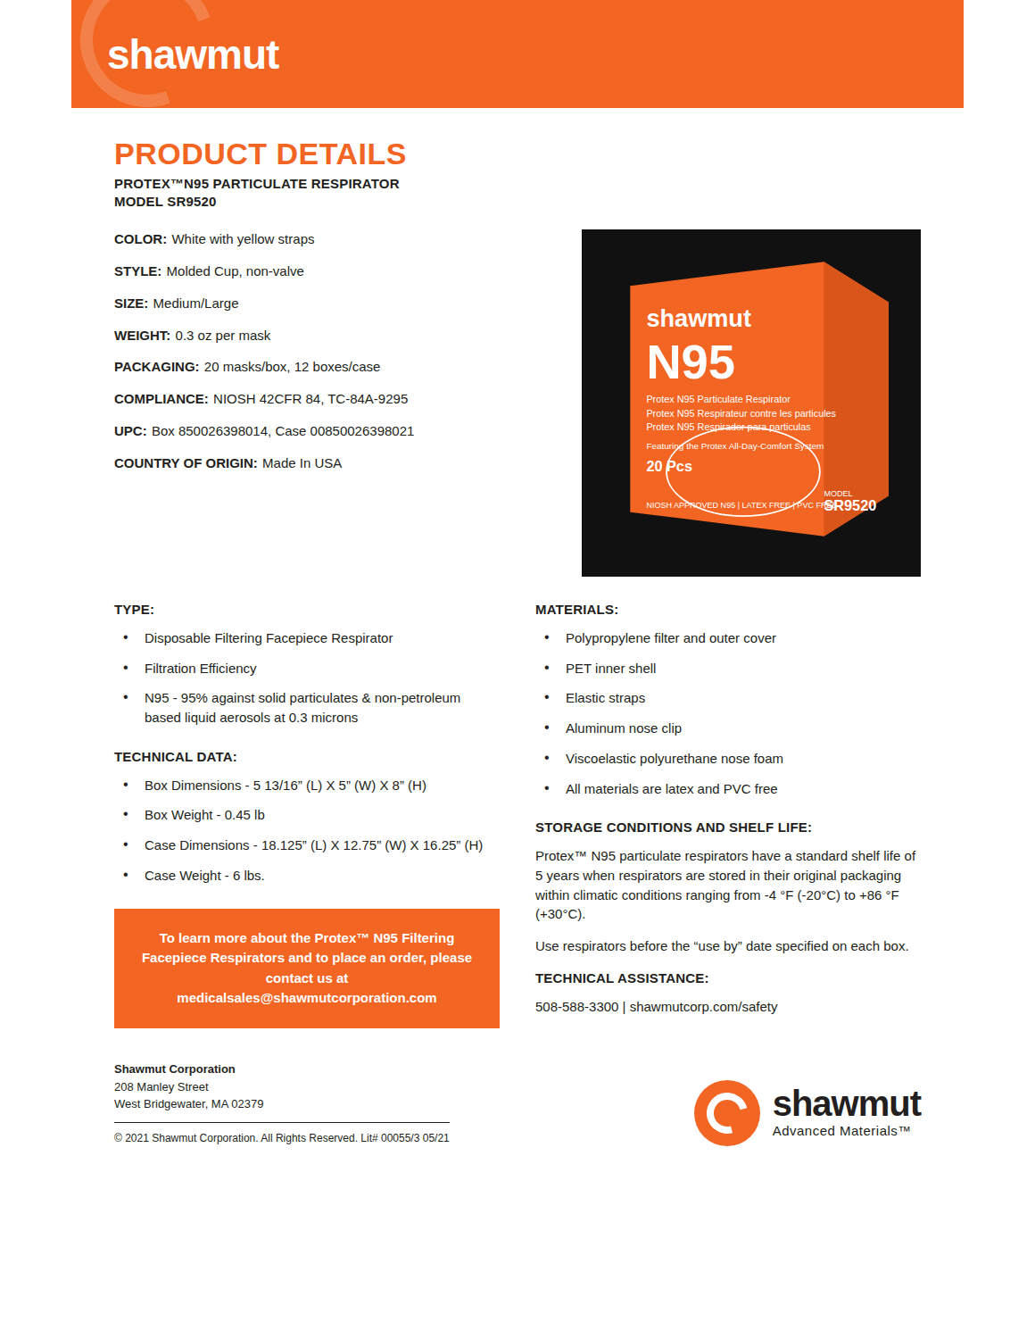shawmut
PRODUCT DETAILS
PROTEX™N95 PARTICULATE RESPIRATOR
MODEL SR9520
Color
White with yellow straps
Style
Molded Cup, non-valve
Size
Medium/Large
Weight
0.3 oz per mask
Packaging
20 masks/box, 12 boxes/case
Compliance
NIOSH 42CFR 84, TC-84A-9295
UPC
Box 850026398014, Case 00850026398021
Country of Origin
Made In USA
Type:
Disposable Filtering Facepiece Respirator
Filtration Efficiency
N95 - 95% against solid particulates & non-petroleum based liquid aerosols at 0.3 microns
Technical Data:
Box Dimensions - 5 13/16” (L) X 5” (W) X 8” (H)
Box Weight - 0.45 lb
Case Dimensions - 18.125” (L) X 12.75” (W) X 16.25” (H)
Case Weight - 6 lbs.
To learn more about the Protex™ N95 Filtering Facepiece Respirators and to place an order, please contact us at medicalsales@shawmutcorporation.com
Materials:
Polypropylene filter and outer cover
PET inner shell
Elastic straps
Aluminum nose clip
Viscoelastic polyurethane nose foam
All materials are latex and PVC free
Storage Conditions and Shelf Life:
Protex™ N95 particulate respirators have a standard shelf life of 5 years when respirators are stored in their original packaging within climatic conditions ranging from -4 °F (-20°C) to +86 °F (+30°C).
Use respirators before the “use by” date specified on each box.
Technical Assistance:
508-588-3300 | shawmutcorp.com/safety
Shawmut Corporation
208 Manley Street
West Bridgewater, MA 02379
© 2021 Shawmut Corporation. All Rights Reserved. Lit# 00055/3 05/21
shawmut
Advanced Materials™